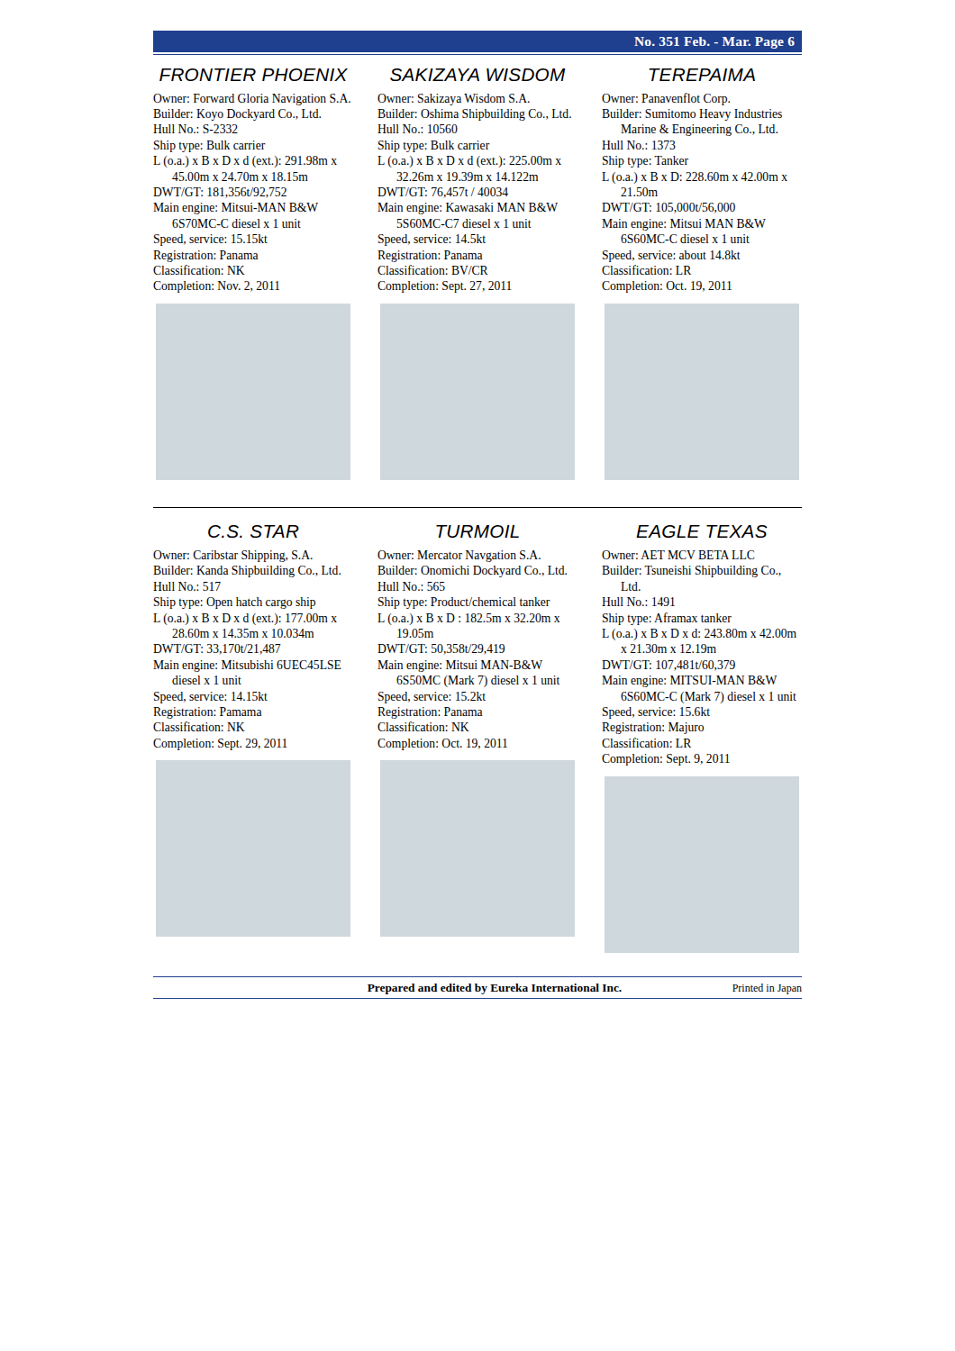No. 351 Feb. - Mar. Page 6
FRONTIER PHOENIX
Owner: Forward Gloria Navigation S.A.
Builder: Koyo Dockyard Co., Ltd.
Hull No.: S-2332
Ship type: Bulk carrier
L (o.a.) x B x D x d (ext.): 291.98m x 45.00m x 24.70m x 18.15m
DWT/GT: 181,356t/92,752
Main engine: Mitsui-MAN B&W 6S70MC-C diesel x 1 unit
Speed, service: 15.15kt
Registration: Panama
Classification: NK
Completion: Nov. 2, 2011
SAKIZAYA WISDOM
Owner: Sakizaya Wisdom S.A.
Builder: Oshima Shipbuilding Co., Ltd.
Hull No.: 10560
Ship type: Bulk carrier
L (o.a.) x B x D x d (ext.): 225.00m x 32.26m x 19.39m x 14.122m
DWT/GT: 76,457t / 40034
Main engine: Kawasaki MAN B&W 5S60MC-C7 diesel x 1 unit
Speed, service: 14.5kt
Registration: Panama
Classification: BV/CR
Completion: Sept. 27, 2011
TEREPAIMA
Owner: Panavenflot Corp.
Builder: Sumitomo Heavy Industries Marine & Engineering Co., Ltd.
Hull No.: 1373
Ship type: Tanker
L (o.a.) x B x D: 228.60m x 42.00m x 21.50m
DWT/GT: 105,000t/56,000
Main engine: Mitsui MAN B&W 6S60MC-C diesel x 1 unit
Speed, service: about 14.8kt
Classification: LR
Completion: Oct. 19, 2011
C.S. STAR
Owner: Caribstar Shipping, S.A.
Builder: Kanda Shipbuilding Co., Ltd.
Hull No.: 517
Ship type: Open hatch cargo ship
L (o.a.) x B x D x d (ext.): 177.00m x 28.60m x 14.35m x 10.034m
DWT/GT: 33,170t/21,487
Main engine: Mitsubishi 6UEC45LSE diesel x 1 unit
Speed, service: 14.15kt
Registration: Pamama
Classification: NK
Completion: Sept. 29, 2011
TURMOIL
Owner: Mercator Navgation S.A.
Builder: Onomichi Dockyard Co., Ltd.
Hull No.: 565
Ship type: Product/chemical tanker
L (o.a.) x B x D : 182.5m x 32.20m x 19.05m
DWT/GT: 50,358t/29,419
Main engine: Mitsui MAN-B&W 6S50MC (Mark 7) diesel x 1 unit
Speed, service: 15.2kt
Registration: Panama
Classification: NK
Completion: Oct. 19, 2011
EAGLE TEXAS
Owner: AET MCV BETA LLC
Builder: Tsuneishi Shipbuilding Co., Ltd.
Hull No.: 1491
Ship type: Aframax tanker
L (o.a.) x B x D x d: 243.80m x 42.00m x 21.30m x 12.19m
DWT/GT: 107,481t/60,379
Main engine: MITSUI-MAN B&W 6S60MC-C (Mark 7) diesel x 1 unit
Speed, service: 15.6kt
Registration: Majuro
Classification: LR
Completion: Sept. 9, 2011
Prepared and edited by Eureka International Inc.
Printed in Japan